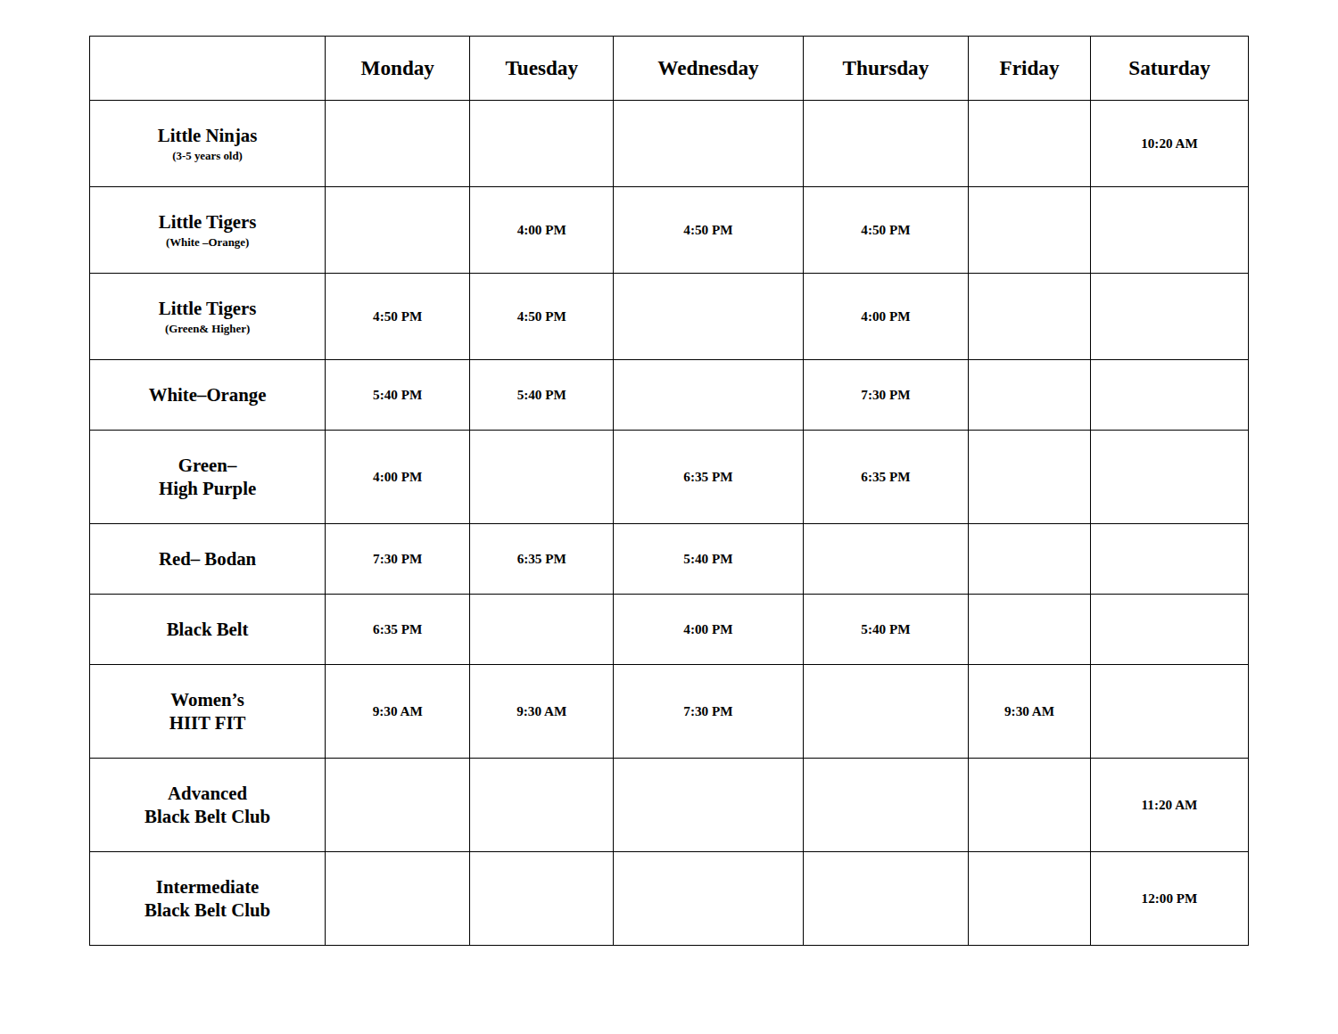| | Monday | Tuesday | Wednesday | Thursday | Friday | Saturday |
| --- | --- | --- | --- | --- | --- | --- |
| Little Ninjas (3-5 years old) | | | | | | 10:20 AM |
| Little Tigers (White –Orange) | | 4:00 PM | 4:50 PM | 4:50 PM | | |
| Little Tigers (Green& Higher) | 4:50 PM | 4:50 PM | | 4:00 PM | | |
| White–Orange | 5:40 PM | 5:40 PM | | 7:30 PM | | |
| Green– High Purple | 4:00 PM | | 6:35 PM | 6:35 PM | | |
| Red– Bodan | 7:30 PM | 6:35 PM | 5:40 PM | | | |
| Black Belt | 6:35 PM | | 4:00 PM | 5:40 PM | | |
| Women’s HIIT FIT | 9:30 AM | 9:30 AM | 7:30 PM | | 9:30 AM | |
| Advanced Black Belt Club | | | | | | 11:20 AM |
| Intermediate Black Belt Club | | | | | | 12:00 PM |